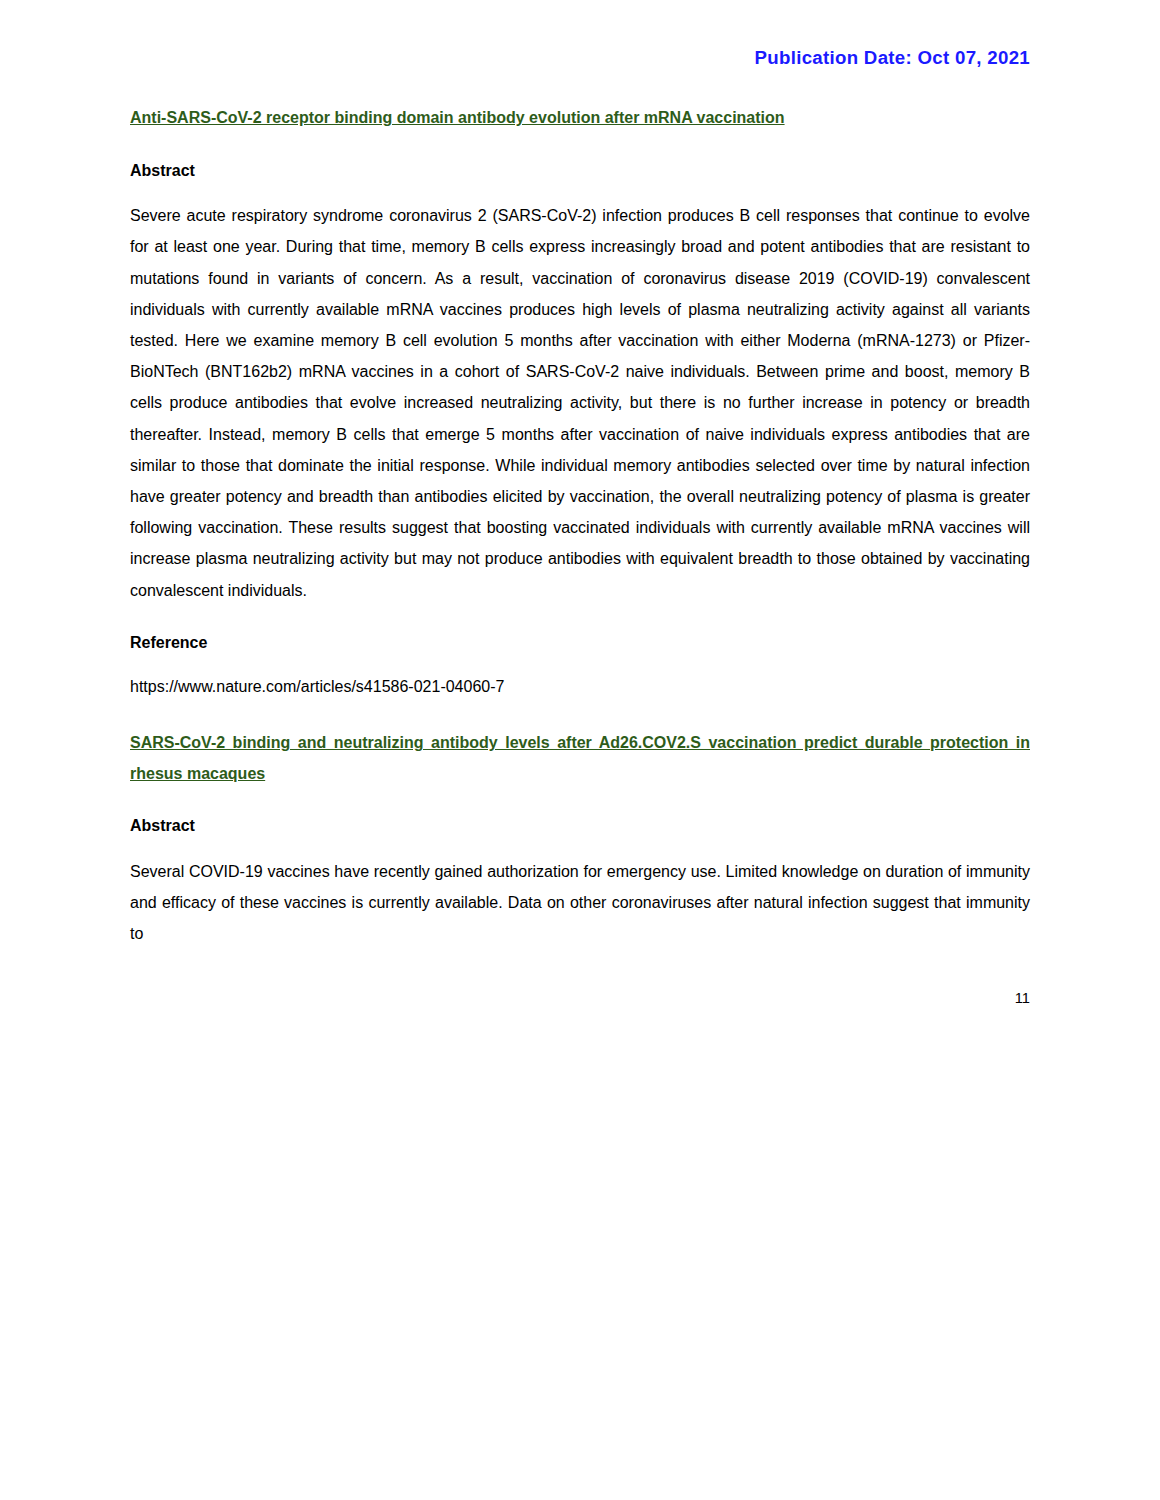Publication Date: Oct 07, 2021
Anti-SARS-CoV-2 receptor binding domain antibody evolution after mRNA vaccination
Abstract
Severe acute respiratory syndrome coronavirus 2 (SARS-CoV-2) infection produces B cell responses that continue to evolve for at least one year. During that time, memory B cells express increasingly broad and potent antibodies that are resistant to mutations found in variants of concern. As a result, vaccination of coronavirus disease 2019 (COVID-19) convalescent individuals with currently available mRNA vaccines produces high levels of plasma neutralizing activity against all variants tested. Here we examine memory B cell evolution 5 months after vaccination with either Moderna (mRNA-1273) or Pfizer-BioNTech (BNT162b2) mRNA vaccines in a cohort of SARS-CoV-2 naive individuals. Between prime and boost, memory B cells produce antibodies that evolve increased neutralizing activity, but there is no further increase in potency or breadth thereafter. Instead, memory B cells that emerge 5 months after vaccination of naive individuals express antibodies that are similar to those that dominate the initial response. While individual memory antibodies selected over time by natural infection have greater potency and breadth than antibodies elicited by vaccination, the overall neutralizing potency of plasma is greater following vaccination. These results suggest that boosting vaccinated individuals with currently available mRNA vaccines will increase plasma neutralizing activity but may not produce antibodies with equivalent breadth to those obtained by vaccinating convalescent individuals.
Reference
https://www.nature.com/articles/s41586-021-04060-7
SARS-CoV-2 binding and neutralizing antibody levels after Ad26.COV2.S vaccination predict durable protection in rhesus macaques
Abstract
Several COVID-19 vaccines have recently gained authorization for emergency use. Limited knowledge on duration of immunity and efficacy of these vaccines is currently available. Data on other coronaviruses after natural infection suggest that immunity to
11